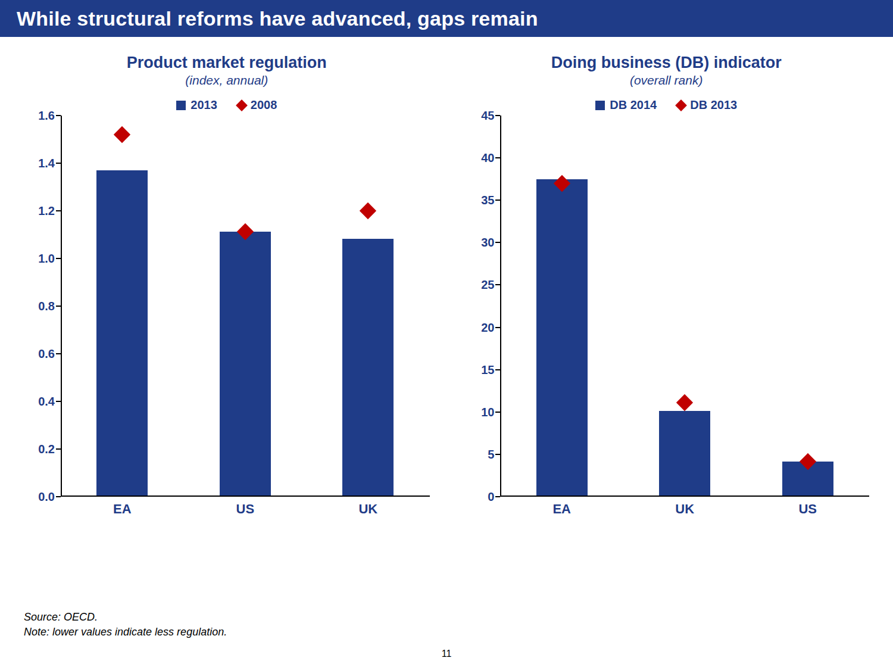While structural reforms have advanced, gaps remain
Product market regulation
(index, annual)
2013 2008
1.6
1.4
1.2
1.0
0.8
0.6
0.4
0.2
0.0
EA
US
UK
Doing business (DB) indicator
(overall rank)
DB 2014 DB 2013
45
40
35
30
25
20
15
10
5
0
EA
UK
US
Source: OECD.
Note: lower values indicate less regulation.
11